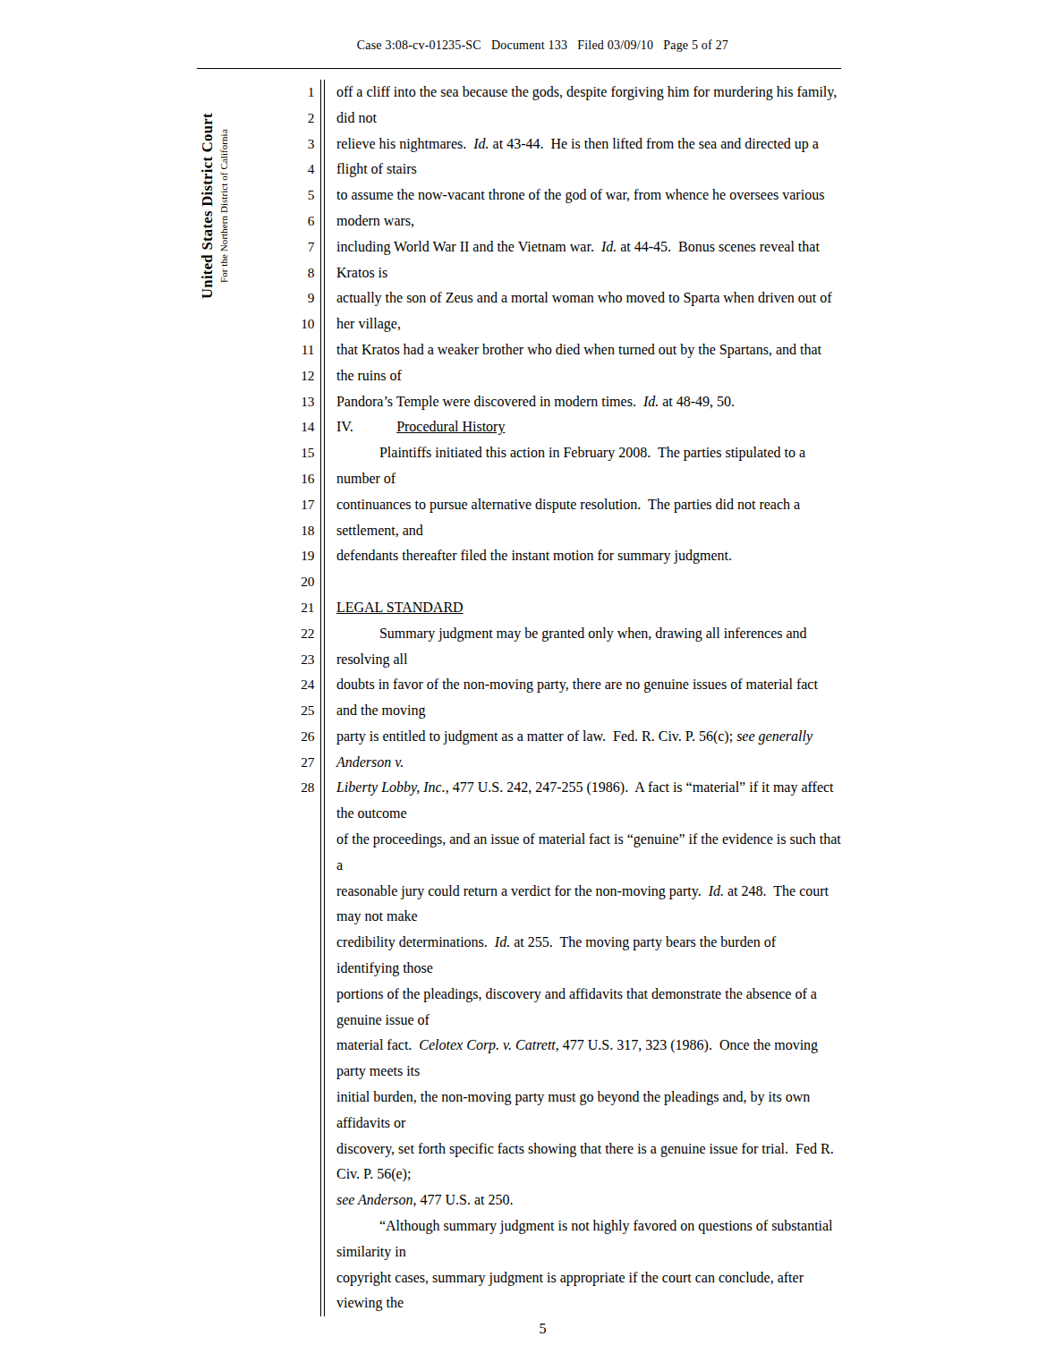Case 3:08-cv-01235-SC Document 133 Filed 03/09/10 Page 5 of 27
United States District Court For the Northern District of California
1
2
3
4
5
6
7
8
9
10
11
12
13
14
15
16
17
18
19
20
21
22
23
24
25
26
27
28
off a cliff into the sea because the gods, despite forgiving him for murdering his family, did not
relieve his nightmares. Id. at 43-44. He is then lifted from the sea and directed up a flight of stairs
to assume the now-vacant throne of the god of war, from whence he oversees various modern wars,
including World War II and the Vietnam war. Id. at 44-45. Bonus scenes reveal that Kratos is
actually the son of Zeus and a mortal woman who moved to Sparta when driven out of her village,
that Kratos had a weaker brother who died when turned out by the Spartans, and that the ruins of
Pandora’s Temple were discovered in modern times. Id. at 48-49, 50.
IV.
Procedural History
Plaintiffs initiated this action in February 2008. The parties stipulated to a number of
continuances to pursue alternative dispute resolution. The parties did not reach a settlement, and
defendants thereafter filed the instant motion for summary judgment.
LEGAL STANDARD
Summary judgment may be granted only when, drawing all inferences and resolving all
doubts in favor of the non-moving party, there are no genuine issues of material fact and the moving
party is entitled to judgment as a matter of law. Fed. R. Civ. P. 56(c); see generally Anderson v.
Liberty Lobby, Inc., 477 U.S. 242, 247-255 (1986). A fact is “material” if it may affect the outcome
of the proceedings, and an issue of material fact is “genuine” if the evidence is such that a
reasonable jury could return a verdict for the non-moving party. Id. at 248. The court may not make
credibility determinations. Id. at 255. The moving party bears the burden of identifying those
portions of the pleadings, discovery and affidavits that demonstrate the absence of a genuine issue of
material fact. Celotex Corp. v. Catrett, 477 U.S. 317, 323 (1986). Once the moving party meets its
initial burden, the non-moving party must go beyond the pleadings and, by its own affidavits or
discovery, set forth specific facts showing that there is a genuine issue for trial. Fed R. Civ. P. 56(e);
see Anderson, 477 U.S. at 250.
“Although summary judgment is not highly favored on questions of substantial similarity in
copyright cases, summary judgment is appropriate if the court can conclude, after viewing the
5